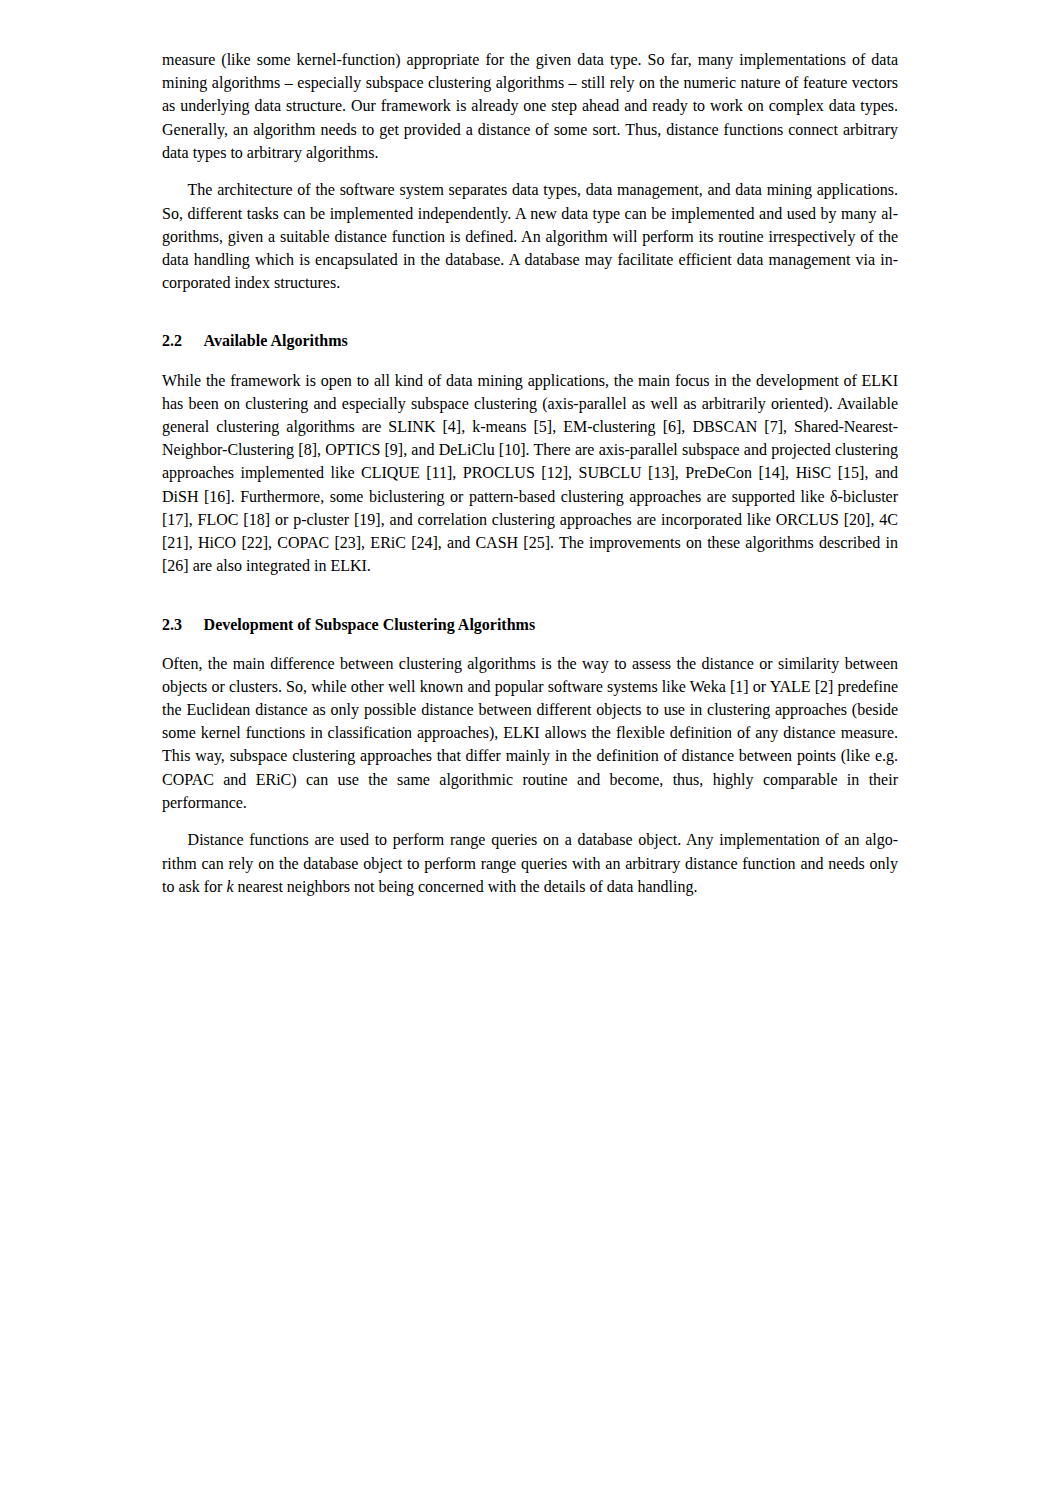measure (like some kernel-function) appropriate for the given data type. So far, many implementations of data mining algorithms – especially subspace clustering algorithms – still rely on the numeric nature of feature vectors as underlying data structure. Our framework is already one step ahead and ready to work on complex data types. Generally, an algorithm needs to get provided a distance of some sort. Thus, distance functions connect arbitrary data types to arbitrary algorithms.
The architecture of the software system separates data types, data management, and data mining applications. So, different tasks can be implemented independently. A new data type can be implemented and used by many algorithms, given a suitable distance function is defined. An algorithm will perform its routine irrespectively of the data handling which is encapsulated in the database. A database may facilitate efficient data management via incorporated index structures.
2.2 Available Algorithms
While the framework is open to all kind of data mining applications, the main focus in the development of ELKI has been on clustering and especially subspace clustering (axis-parallel as well as arbitrarily oriented). Available general clustering algorithms are SLINK [4], k-means [5], EM-clustering [6], DBSCAN [7], Shared-Nearest-Neighbor-Clustering [8], OPTICS [9], and DeLiClu [10]. There are axis-parallel subspace and projected clustering approaches implemented like CLIQUE [11], PROCLUS [12], SUBCLU [13], PreDeCon [14], HiSC [15], and DiSH [16]. Furthermore, some biclustering or pattern-based clustering approaches are supported like δ-bicluster [17], FLOC [18] or p-cluster [19], and correlation clustering approaches are incorporated like ORCLUS [20], 4C [21], HiCO [22], COPAC [23], ERiC [24], and CASH [25]. The improvements on these algorithms described in [26] are also integrated in ELKI.
2.3 Development of Subspace Clustering Algorithms
Often, the main difference between clustering algorithms is the way to assess the distance or similarity between objects or clusters. So, while other well known and popular software systems like Weka [1] or YALE [2] predefine the Euclidean distance as only possible distance between different objects to use in clustering approaches (beside some kernel functions in classification approaches), ELKI allows the flexible definition of any distance measure. This way, subspace clustering approaches that differ mainly in the definition of distance between points (like e.g. COPAC and ERiC) can use the same algorithmic routine and become, thus, highly comparable in their performance.
Distance functions are used to perform range queries on a database object. Any implementation of an algorithm can rely on the database object to perform range queries with an arbitrary distance function and needs only to ask for k nearest neighbors not being concerned with the details of data handling.